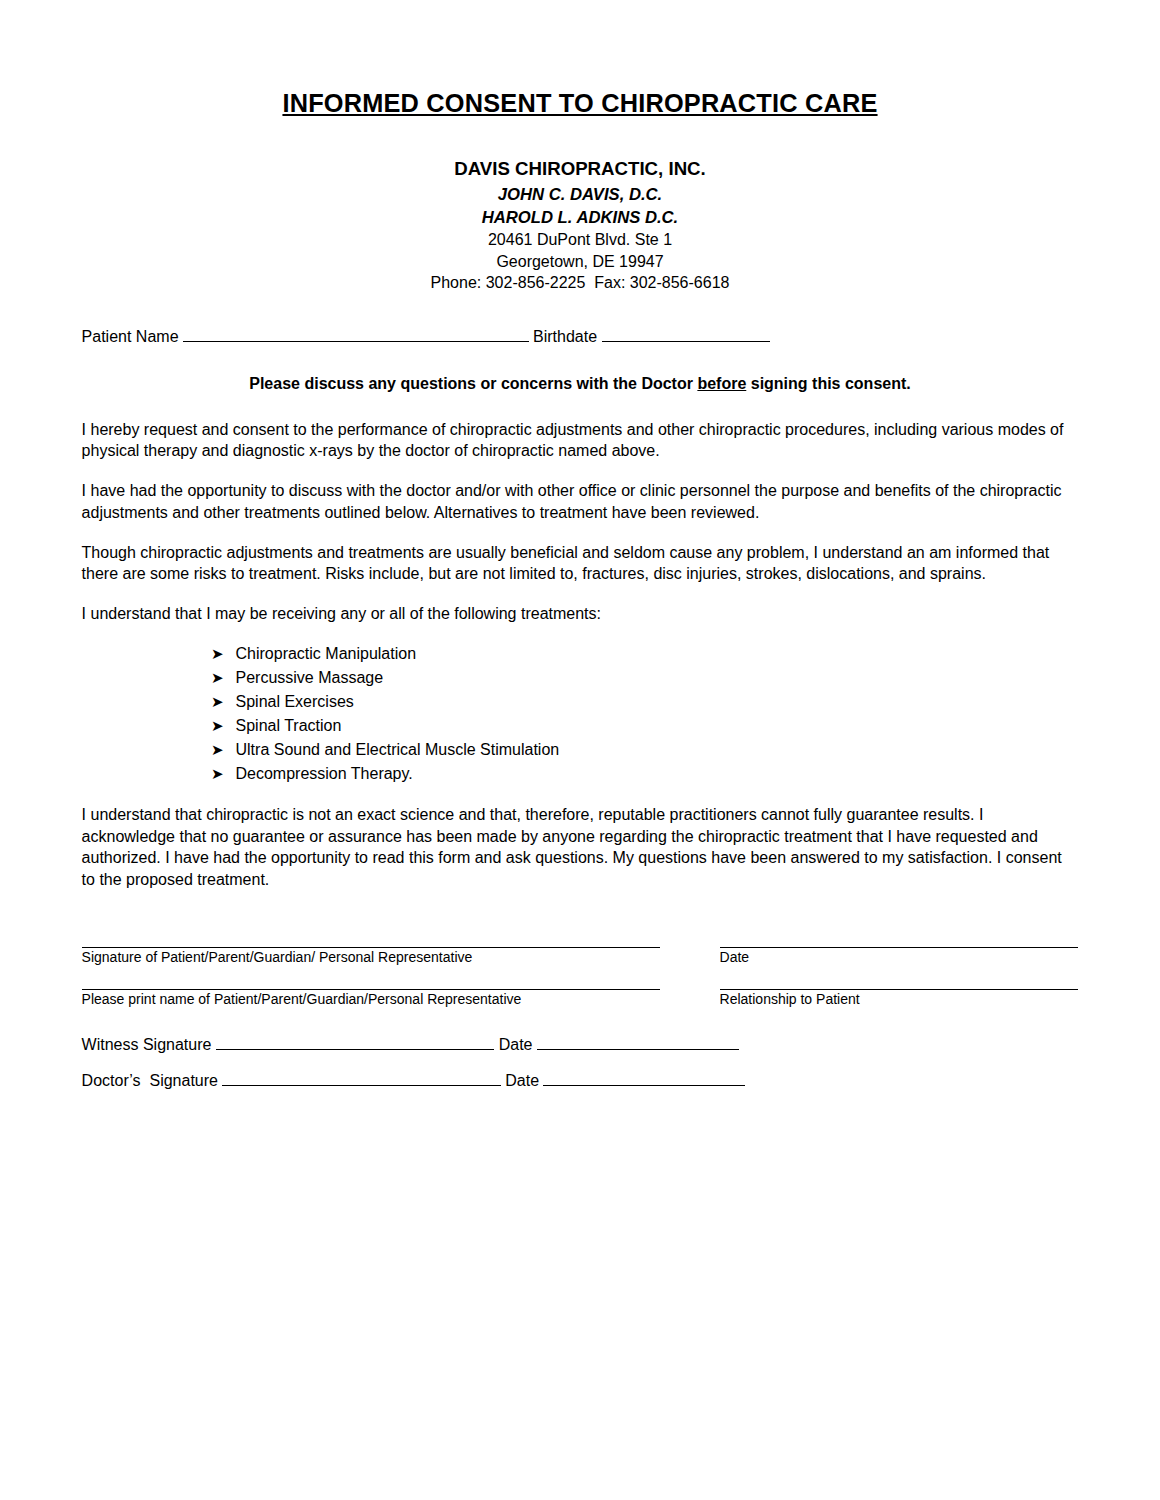INFORMED CONSENT TO CHIROPRACTIC CARE
DAVIS CHIROPRACTIC, INC.
JOHN C. DAVIS, D.C.
HAROLD L. ADKINS D.C.
20461 DuPont Blvd. Ste 1
Georgetown, DE 19947
Phone: 302-856-2225 Fax: 302-856-6618
Patient Name Birthdate
Please discuss any questions or concerns with the Doctor before signing this consent.
I hereby request and consent to the performance of chiropractic adjustments and other chiropractic procedures, including various modes of physical therapy and diagnostic x-rays by the doctor of chiropractic named above.
I have had the opportunity to discuss with the doctor and/or with other office or clinic personnel the purpose and benefits of the chiropractic adjustments and other treatments outlined below. Alternatives to treatment have been reviewed.
Though chiropractic adjustments and treatments are usually beneficial and seldom cause any problem, I understand an am informed that there are some risks to treatment. Risks include, but are not limited to, fractures, disc injuries, strokes, dislocations, and sprains.
I understand that I may be receiving any or all of the following treatments:
Chiropractic Manipulation
Percussive Massage
Spinal Exercises
Spinal Traction
Ultra Sound and Electrical Muscle Stimulation
Decompression Therapy.
I understand that chiropractic is not an exact science and that, therefore, reputable practitioners cannot fully guarantee results. I acknowledge that no guarantee or assurance has been made by anyone regarding the chiropractic treatment that I have requested and authorized. I have had the opportunity to read this form and ask questions. My questions have been answered to my satisfaction. I consent to the proposed treatment.
| Signature of Patient/Parent/Guardian/ Personal Representative | | Date |
| Please print name of Patient/Parent/Guardian/Personal Representative | | Relationship to Patient |
Witness Signature Date
Doctor’s Signature Date